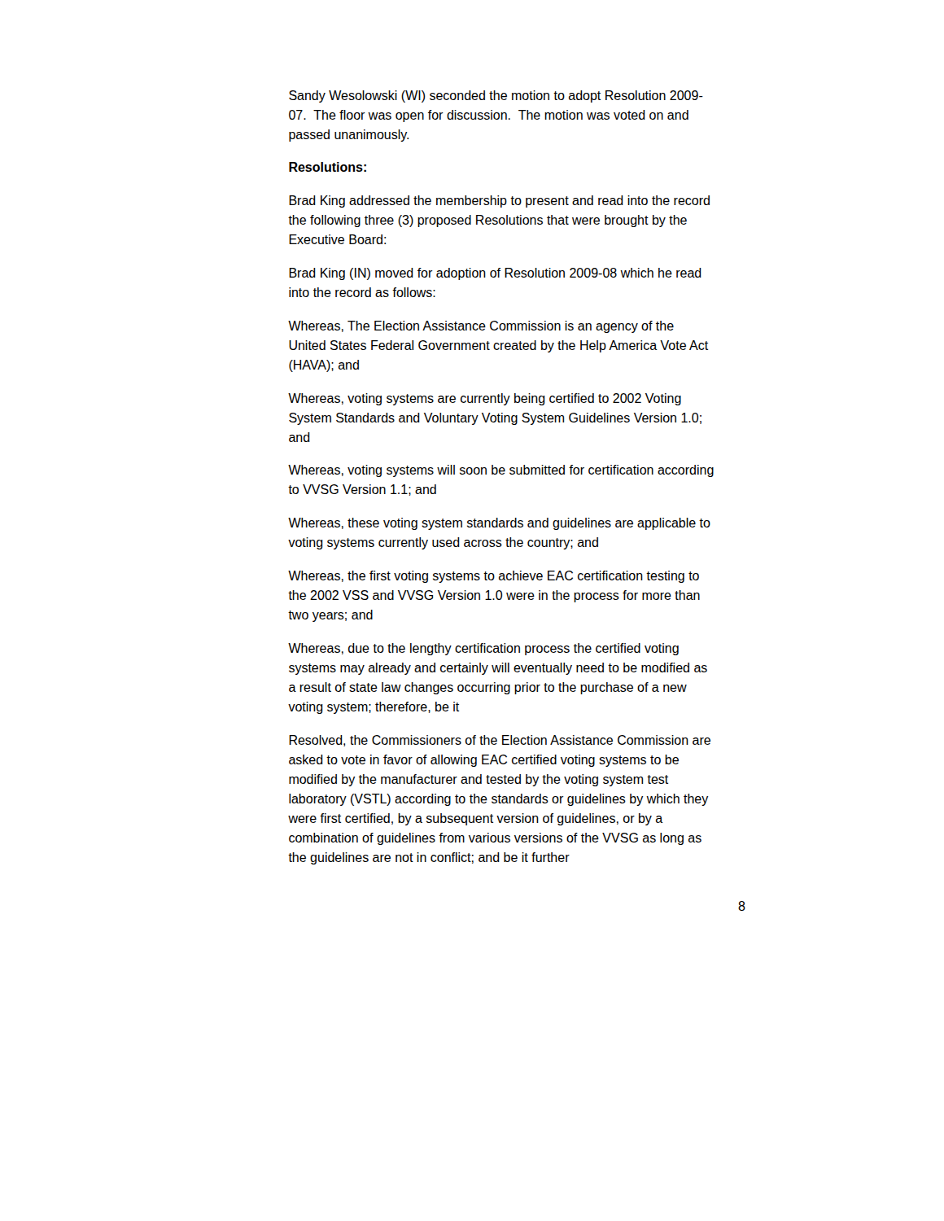Sandy Wesolowski (WI) seconded the motion to adopt Resolution 2009-07. The floor was open for discussion. The motion was voted on and passed unanimously.
Resolutions:
Brad King addressed the membership to present and read into the record the following three (3) proposed Resolutions that were brought by the Executive Board:
Brad King (IN) moved for adoption of Resolution 2009-08 which he read into the record as follows:
Whereas, The Election Assistance Commission is an agency of the United States Federal Government created by the Help America Vote Act (HAVA); and
Whereas, voting systems are currently being certified to 2002 Voting System Standards and Voluntary Voting System Guidelines Version 1.0; and
Whereas, voting systems will soon be submitted for certification according to VVSG Version 1.1; and
Whereas, these voting system standards and guidelines are applicable to voting systems currently used across the country; and
Whereas, the first voting systems to achieve EAC certification testing to the 2002 VSS and VVSG Version 1.0 were in the process for more than two years; and
Whereas, due to the lengthy certification process the certified voting systems may already and certainly will eventually need to be modified as a result of state law changes occurring prior to the purchase of a new voting system; therefore, be it
Resolved, the Commissioners of the Election Assistance Commission are asked to vote in favor of allowing EAC certified voting systems to be modified by the manufacturer and tested by the voting system test laboratory (VSTL) according to the standards or guidelines by which they were first certified, by a subsequent version of guidelines, or by a combination of guidelines from various versions of the VVSG as long as the guidelines are not in conflict; and be it further
8